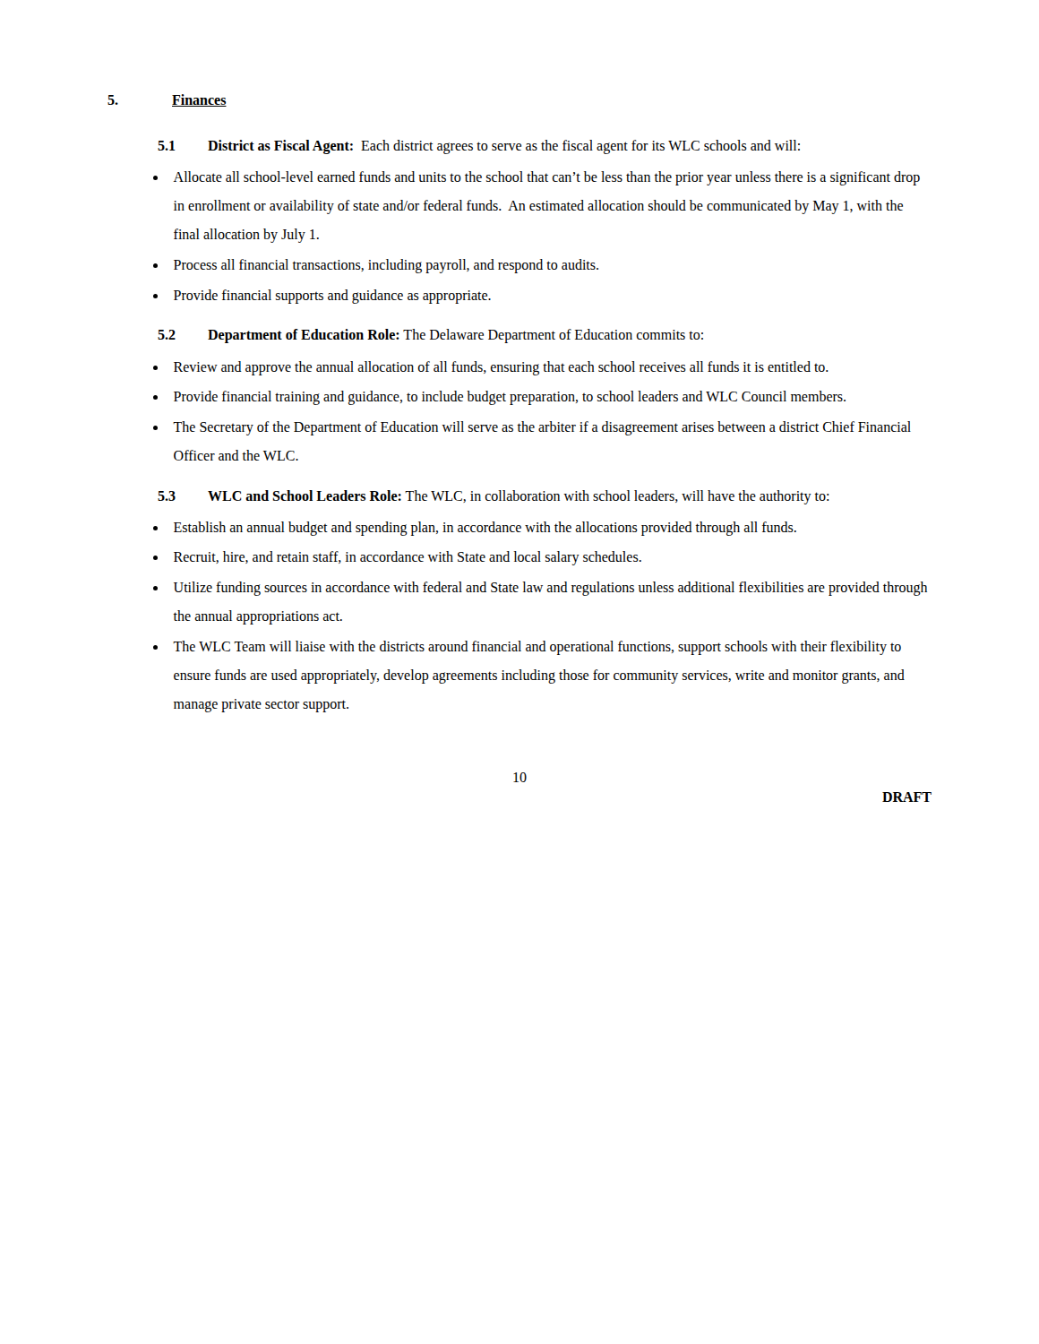5. Finances
5.1 District as Fiscal Agent: Each district agrees to serve as the fiscal agent for its WLC schools and will:
Allocate all school-level earned funds and units to the school that can’t be less than the prior year unless there is a significant drop in enrollment or availability of state and/or federal funds. An estimated allocation should be communicated by May 1, with the final allocation by July 1.
Process all financial transactions, including payroll, and respond to audits.
Provide financial supports and guidance as appropriate.
5.2 Department of Education Role: The Delaware Department of Education commits to:
Review and approve the annual allocation of all funds, ensuring that each school receives all funds it is entitled to.
Provide financial training and guidance, to include budget preparation, to school leaders and WLC Council members.
The Secretary of the Department of Education will serve as the arbiter if a disagreement arises between a district Chief Financial Officer and the WLC.
5.3 WLC and School Leaders Role: The WLC, in collaboration with school leaders, will have the authority to:
Establish an annual budget and spending plan, in accordance with the allocations provided through all funds.
Recruit, hire, and retain staff, in accordance with State and local salary schedules.
Utilize funding sources in accordance with federal and State law and regulations unless additional flexibilities are provided through the annual appropriations act.
The WLC Team will liaise with the districts around financial and operational functions, support schools with their flexibility to ensure funds are used appropriately, develop agreements including those for community services, write and monitor grants, and manage private sector support.
10
DRAFT